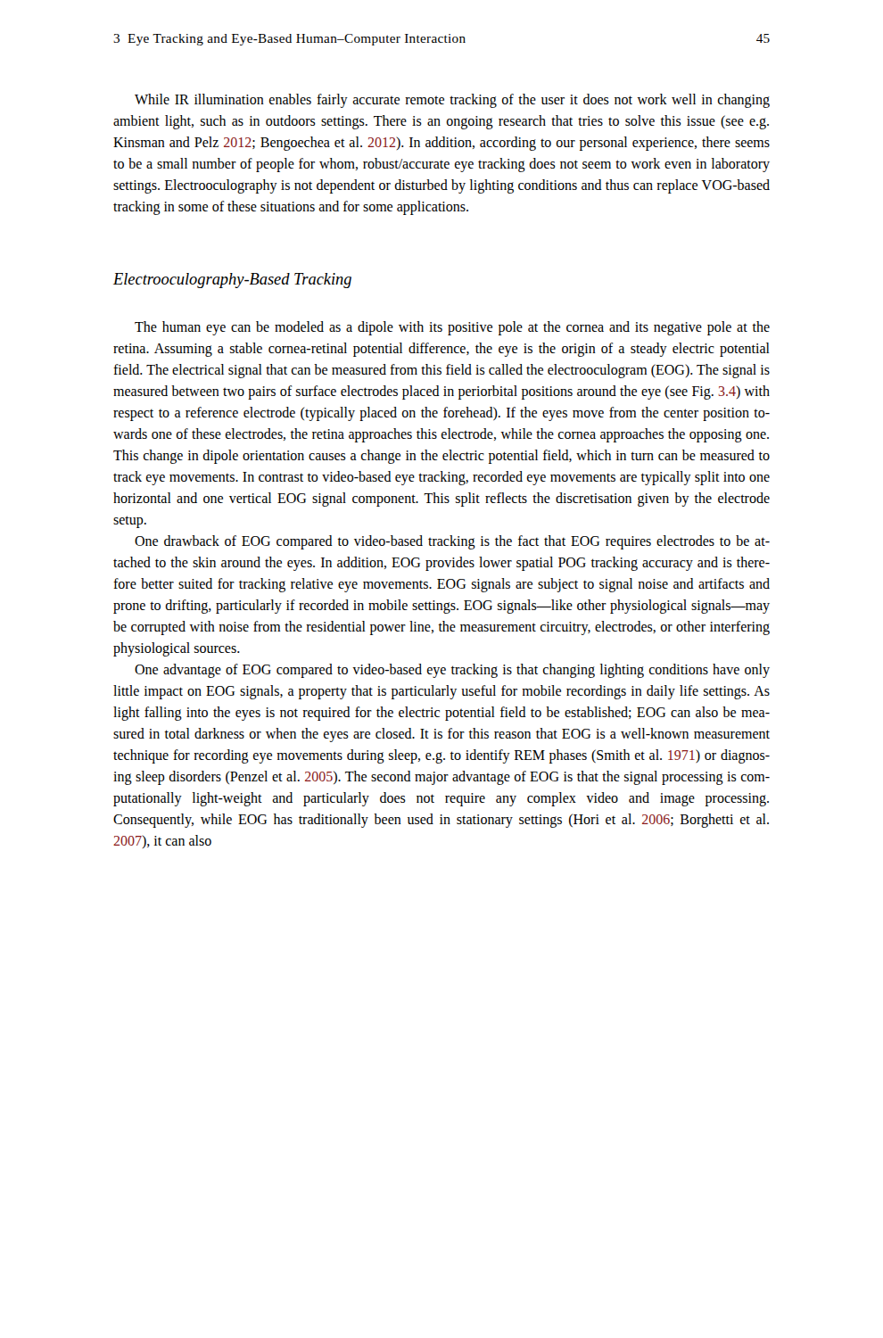3 Eye Tracking and Eye-Based Human–Computer Interaction 45
While IR illumination enables fairly accurate remote tracking of the user it does not work well in changing ambient light, such as in outdoors settings. There is an ongoing research that tries to solve this issue (see e.g. Kinsman and Pelz 2012; Bengoechea et al. 2012). In addition, according to our personal experience, there seems to be a small number of people for whom, robust/accurate eye tracking does not seem to work even in laboratory settings. Electrooculography is not dependent or disturbed by lighting conditions and thus can replace VOG-based tracking in some of these situations and for some applications.
Electrooculography-Based Tracking
The human eye can be modeled as a dipole with its positive pole at the cornea and its negative pole at the retina. Assuming a stable cornea-retinal potential difference, the eye is the origin of a steady electric potential field. The electrical signal that can be measured from this field is called the electrooculogram (EOG). The signal is measured between two pairs of surface electrodes placed in periorbital positions around the eye (see Fig. 3.4) with respect to a reference electrode (typically placed on the forehead). If the eyes move from the center position towards one of these electrodes, the retina approaches this electrode, while the cornea approaches the opposing one. This change in dipole orientation causes a change in the electric potential field, which in turn can be measured to track eye movements. In contrast to video-based eye tracking, recorded eye movements are typically split into one horizontal and one vertical EOG signal component. This split reflects the discretisation given by the electrode setup.
One drawback of EOG compared to video-based tracking is the fact that EOG requires electrodes to be attached to the skin around the eyes. In addition, EOG provides lower spatial POG tracking accuracy and is therefore better suited for tracking relative eye movements. EOG signals are subject to signal noise and artifacts and prone to drifting, particularly if recorded in mobile settings. EOG signals—like other physiological signals—may be corrupted with noise from the residential power line, the measurement circuitry, electrodes, or other interfering physiological sources.
One advantage of EOG compared to video-based eye tracking is that changing lighting conditions have only little impact on EOG signals, a property that is particularly useful for mobile recordings in daily life settings. As light falling into the eyes is not required for the electric potential field to be established; EOG can also be measured in total darkness or when the eyes are closed. It is for this reason that EOG is a well-known measurement technique for recording eye movements during sleep, e.g. to identify REM phases (Smith et al. 1971) or diagnosing sleep disorders (Penzel et al. 2005). The second major advantage of EOG is that the signal processing is computationally light-weight and particularly does not require any complex video and image processing. Consequently, while EOG has traditionally been used in stationary settings (Hori et al. 2006; Borghetti et al. 2007), it can also